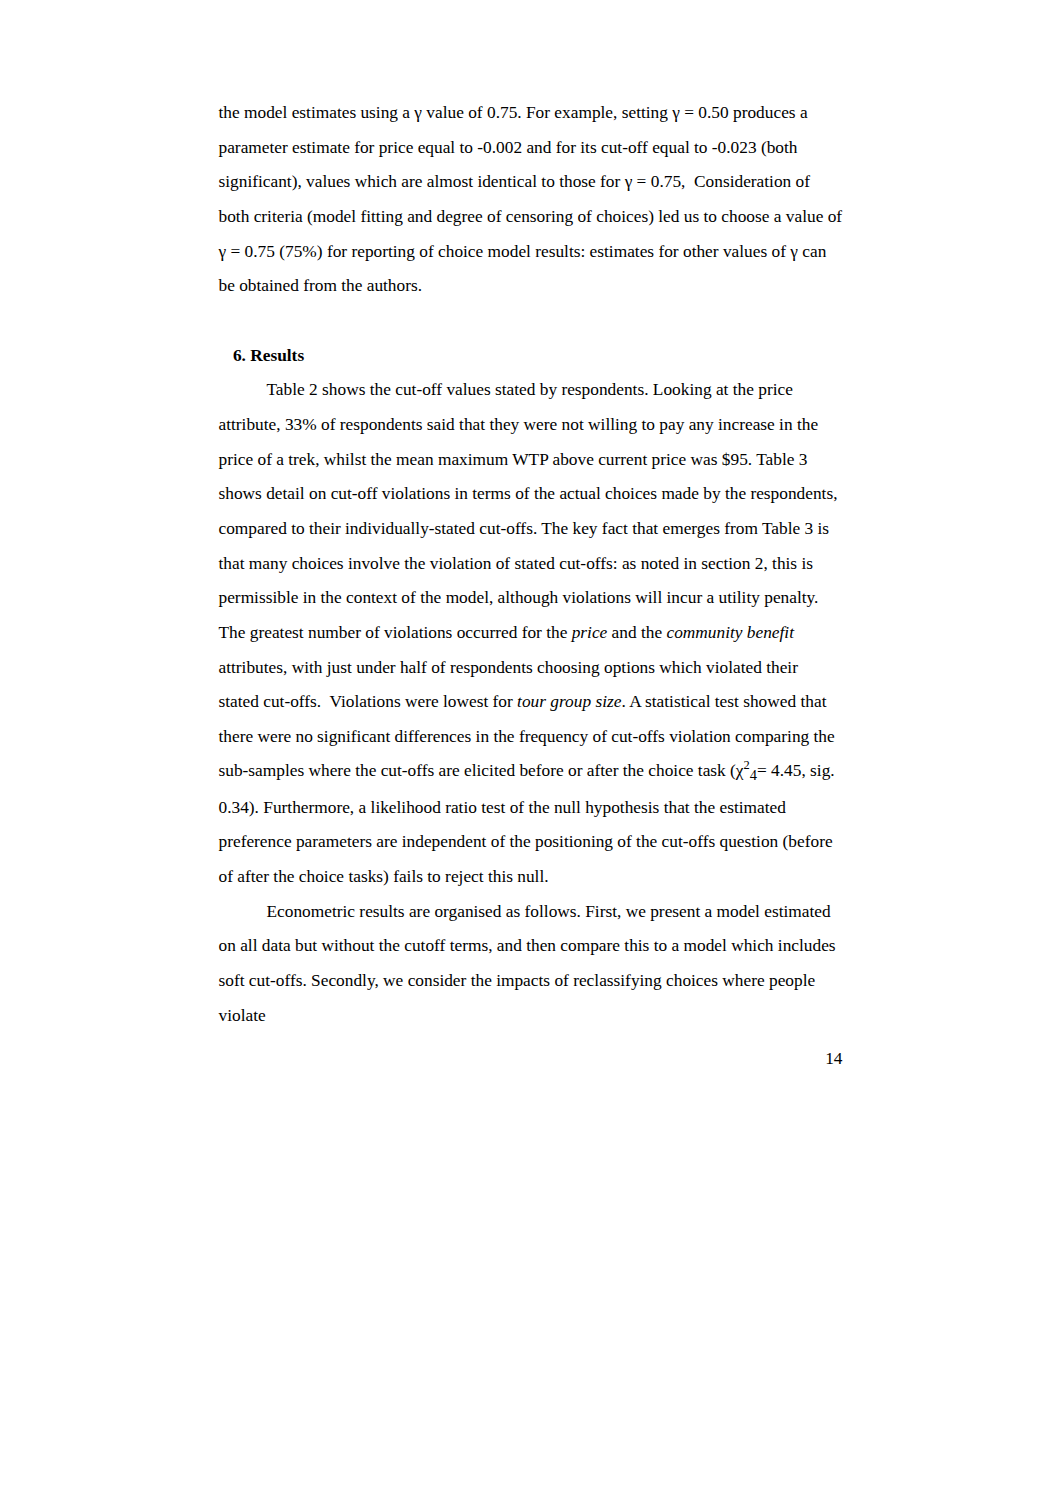the model estimates using a γ value of 0.75. For example, setting γ = 0.50 produces a parameter estimate for price equal to -0.002 and for its cut-off equal to -0.023 (both significant), values which are almost identical to those for γ = 0.75, Consideration of both criteria (model fitting and degree of censoring of choices) led us to choose a value of γ = 0.75 (75%) for reporting of choice model results: estimates for other values of γ can be obtained from the authors.
6. Results
Table 2 shows the cut-off values stated by respondents. Looking at the price attribute, 33% of respondents said that they were not willing to pay any increase in the price of a trek, whilst the mean maximum WTP above current price was $95. Table 3 shows detail on cut-off violations in terms of the actual choices made by the respondents, compared to their individually-stated cut-offs. The key fact that emerges from Table 3 is that many choices involve the violation of stated cut-offs: as noted in section 2, this is permissible in the context of the model, although violations will incur a utility penalty. The greatest number of violations occurred for the price and the community benefit attributes, with just under half of respondents choosing options which violated their stated cut-offs. Violations were lowest for tour group size. A statistical test showed that there were no significant differences in the frequency of cut-offs violation comparing the sub-samples where the cut-offs are elicited before or after the choice task (χ24= 4.45, sig. 0.34). Furthermore, a likelihood ratio test of the null hypothesis that the estimated preference parameters are independent of the positioning of the cut-offs question (before of after the choice tasks) fails to reject this null.
Econometric results are organised as follows. First, we present a model estimated on all data but without the cutoff terms, and then compare this to a model which includes soft cut-offs. Secondly, we consider the impacts of reclassifying choices where people violate
14